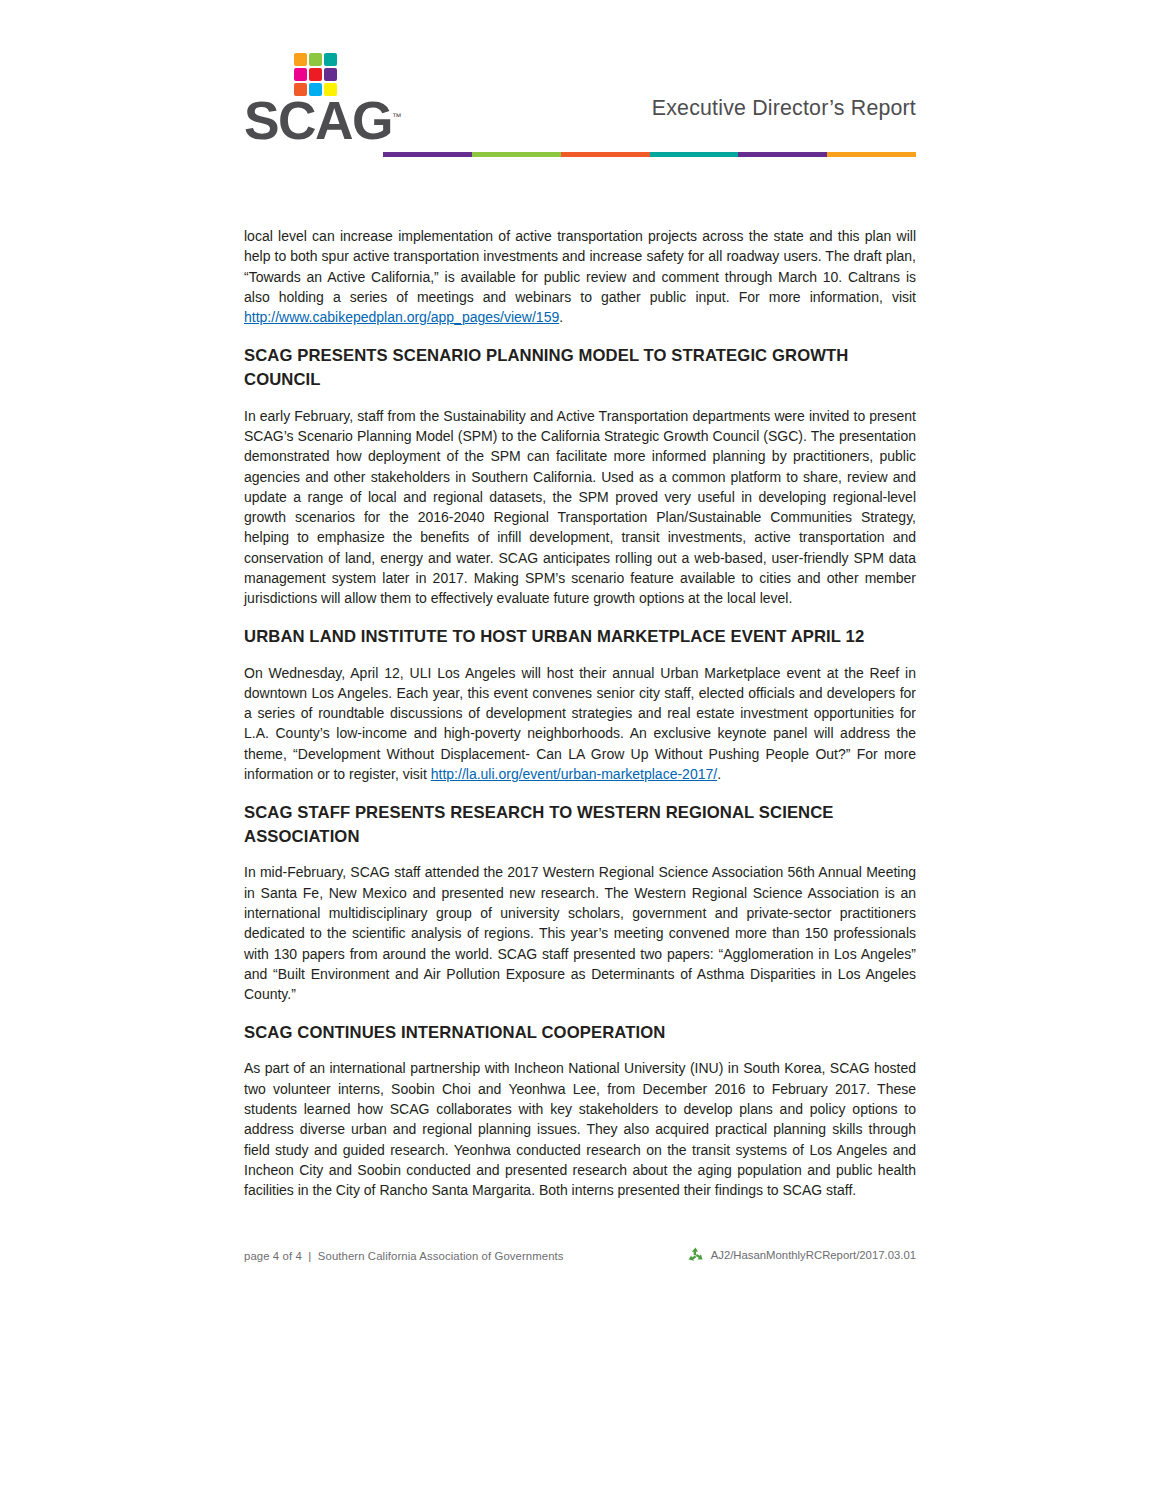SCAG™
Executive Director’s Report
local level can increase implementation of active transportation projects across the state and this plan will help to both spur active transportation investments and increase safety for all roadway users. The draft plan, “Towards an Active California,” is available for public review and comment through March 10. Caltrans is also holding a series of meetings and webinars to gather public input. For more information, visit http://www.cabikepedplan.org/app_pages/view/159.
SCAG Presents Scenario Planning Model to Strategic Growth Council
In early February, staff from the Sustainability and Active Transportation departments were invited to present SCAG’s Scenario Planning Model (SPM) to the California Strategic Growth Council (SGC). The presentation demonstrated how deployment of the SPM can facilitate more informed planning by practitioners, public agencies and other stakeholders in Southern California. Used as a common platform to share, review and update a range of local and regional datasets, the SPM proved very useful in developing regional-level growth scenarios for the 2016-2040 Regional Transportation Plan/Sustainable Communities Strategy, helping to emphasize the benefits of infill development, transit investments, active transportation and conservation of land, energy and water. SCAG anticipates rolling out a web-based, user-friendly SPM data management system later in 2017. Making SPM’s scenario feature available to cities and other member jurisdictions will allow them to effectively evaluate future growth options at the local level.
Urban Land Institute to Host Urban Marketplace Event April 12
On Wednesday, April 12, ULI Los Angeles will host their annual Urban Marketplace event at the Reef in downtown Los Angeles. Each year, this event convenes senior city staff, elected officials and developers for a series of roundtable discussions of development strategies and real estate investment opportunities for L.A. County’s low-income and high-poverty neighborhoods. An exclusive keynote panel will address the theme, “Development Without Displacement- Can LA Grow Up Without Pushing People Out?” For more information or to register, visit http://la.uli.org/event/urban-marketplace-2017/.
SCAG Staff Presents Research to Western Regional Science Association
In mid-February, SCAG staff attended the 2017 Western Regional Science Association 56th Annual Meeting in Santa Fe, New Mexico and presented new research. The Western Regional Science Association is an international multidisciplinary group of university scholars, government and private-sector practitioners dedicated to the scientific analysis of regions. This year’s meeting convened more than 150 professionals with 130 papers from around the world. SCAG staff presented two papers: “Agglomeration in Los Angeles” and “Built Environment and Air Pollution Exposure as Determinants of Asthma Disparities in Los Angeles County.”
SCAG Continues International Cooperation
As part of an international partnership with Incheon National University (INU) in South Korea, SCAG hosted two volunteer interns, Soobin Choi and Yeonhwa Lee, from December 2016 to February 2017. These students learned how SCAG collaborates with key stakeholders to develop plans and policy options to address diverse urban and regional planning issues. They also acquired practical planning skills through field study and guided research. Yeonhwa conducted research on the transit systems of Los Angeles and Incheon City and Soobin conducted and presented research about the aging population and public health facilities in the City of Rancho Santa Margarita. Both interns presented their findings to SCAG staff.
page 4 of 4 | Southern California Association of Governments
AJ2/HasanMonthlyRCReport/2017.03.01